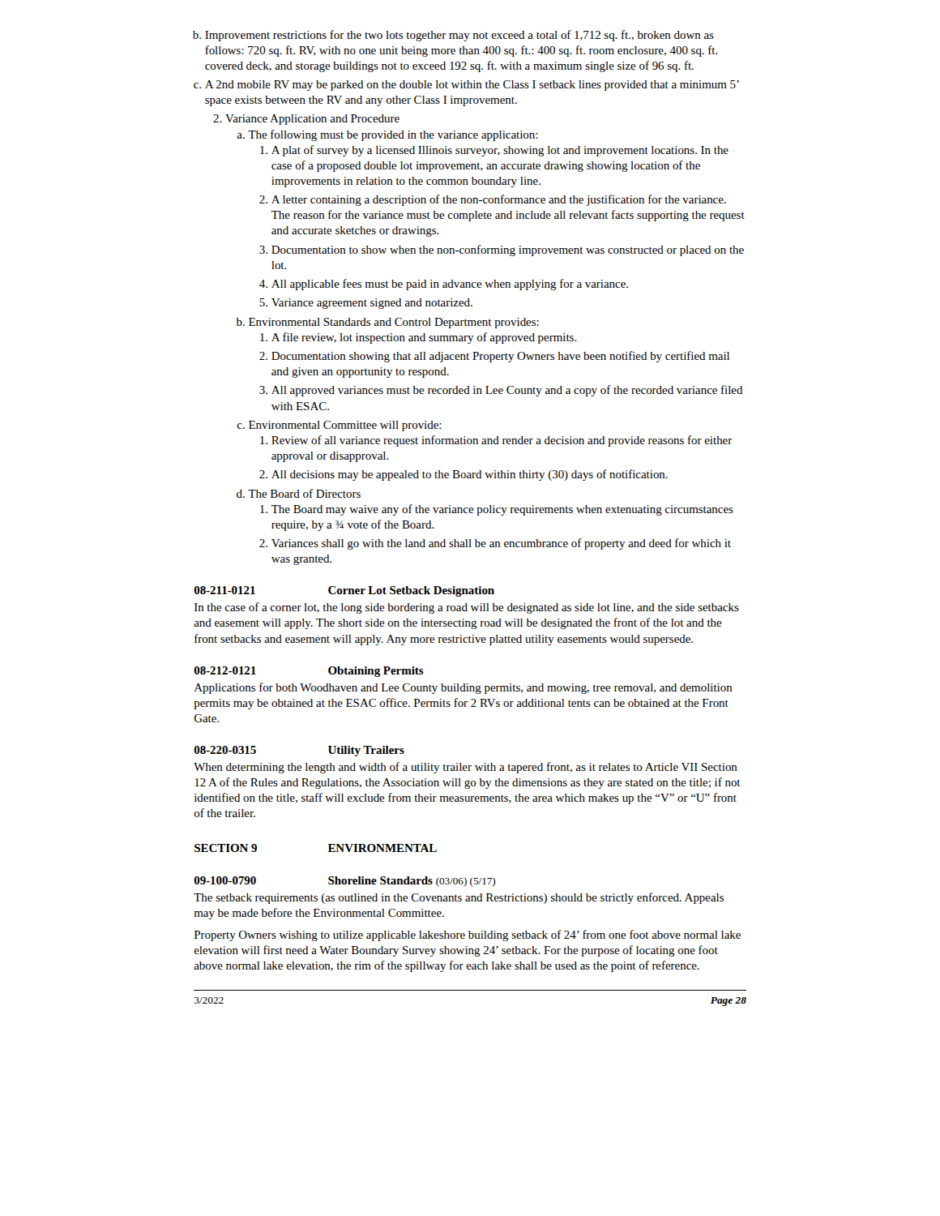Improvement restrictions for the two lots together may not exceed a total of 1,712 sq. ft., broken down as follows: 720 sq. ft. RV, with no one unit being more than 400 sq. ft.: 400 sq. ft. room enclosure, 400 sq. ft. covered deck, and storage buildings not to exceed 192 sq. ft. with a maximum single size of 96 sq. ft.
A 2nd mobile RV may be parked on the double lot within the Class I setback lines provided that a minimum 5’ space exists between the RV and any other Class I improvement.
Variance Application and Procedure
The following must be provided in the variance application:
A plat of survey by a licensed Illinois surveyor, showing lot and improvement locations. In the case of a proposed double lot improvement, an accurate drawing showing location of the improvements in relation to the common boundary line.
A letter containing a description of the non-conformance and the justification for the variance. The reason for the variance must be complete and include all relevant facts supporting the request and accurate sketches or drawings.
Documentation to show when the non-conforming improvement was constructed or placed on the lot.
All applicable fees must be paid in advance when applying for a variance.
Variance agreement signed and notarized.
Environmental Standards and Control Department provides:
A file review, lot inspection and summary of approved permits.
Documentation showing that all adjacent Property Owners have been notified by certified mail and given an opportunity to respond.
All approved variances must be recorded in Lee County and a copy of the recorded variance filed with ESAC.
Environmental Committee will provide:
Review of all variance request information and render a decision and provide reasons for either approval or disapproval.
All decisions may be appealed to the Board within thirty (30) days of notification.
The Board of Directors
The Board may waive any of the variance policy requirements when extenuating circumstances require, by a ¾ vote of the Board.
Variances shall go with the land and shall be an encumbrance of property and deed for which it was granted.
08-211-0121 Corner Lot Setback Designation
In the case of a corner lot, the long side bordering a road will be designated as side lot line, and the side setbacks and easement will apply. The short side on the intersecting road will be designated the front of the lot and the front setbacks and easement will apply. Any more restrictive platted utility easements would supersede.
08-212-0121 Obtaining Permits
Applications for both Woodhaven and Lee County building permits, and mowing, tree removal, and demolition permits may be obtained at the ESAC office. Permits for 2 RVs or additional tents can be obtained at the Front Gate.
08-220-0315 Utility Trailers
When determining the length and width of a utility trailer with a tapered front, as it relates to Article VII Section 12 A of the Rules and Regulations, the Association will go by the dimensions as they are stated on the title; if not identified on the title, staff will exclude from their measurements, the area which makes up the “V” or “U” front of the trailer.
SECTION 9 ENVIRONMENTAL
09-100-0790 Shoreline Standards (03/06) (5/17)
The setback requirements (as outlined in the Covenants and Restrictions) should be strictly enforced. Appeals may be made before the Environmental Committee.
Property Owners wishing to utilize applicable lakeshore building setback of 24’ from one foot above normal lake elevation will first need a Water Boundary Survey showing 24’ setback. For the purpose of locating one foot above normal lake elevation, the rim of the spillway for each lake shall be used as the point of reference.
3/2022 Page 28